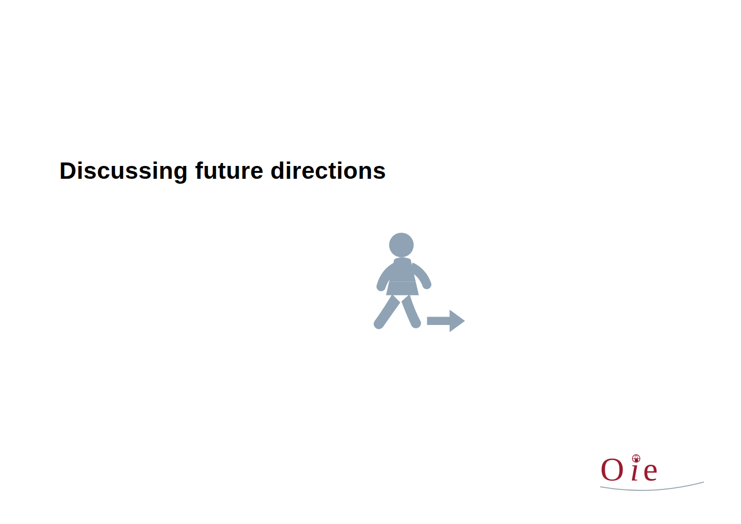Discussing future directions
O i e